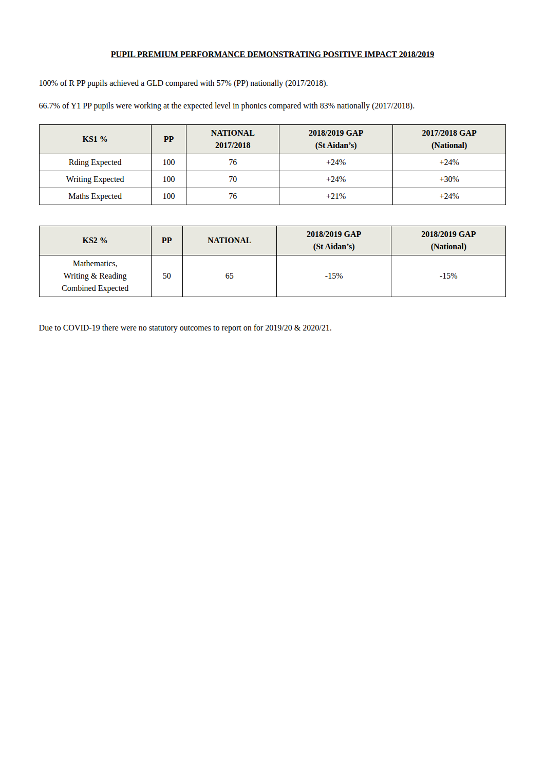PUPIL PREMIUM PERFORMANCE DEMONSTRATING POSITIVE IMPACT 2018/2019
100% of R PP pupils achieved a GLD compared with 57% (PP) nationally (2017/2018).
66.7% of Y1 PP pupils were working at the expected level in phonics compared with 83% nationally (2017/2018).
| KS1 % | PP | NATIONAL 2017/2018 | 2018/2019 GAP (St Aidan’s) | 2017/2018 GAP (National) |
| --- | --- | --- | --- | --- |
| Rding Expected | 100 | 76 | +24% | +24% |
| Writing Expected | 100 | 70 | +24% | +30% |
| Maths Expected | 100 | 76 | +21% | +24% |
| KS2 % | PP | NATIONAL | 2018/2019 GAP (St Aidan’s) | 2018/2019 GAP (National) |
| --- | --- | --- | --- | --- |
| Mathematics, Writing & Reading Combined Expected | 50 | 65 | -15% | -15% |
Due to COVID-19 there were no statutory outcomes to report on for 2019/20 & 2020/21.